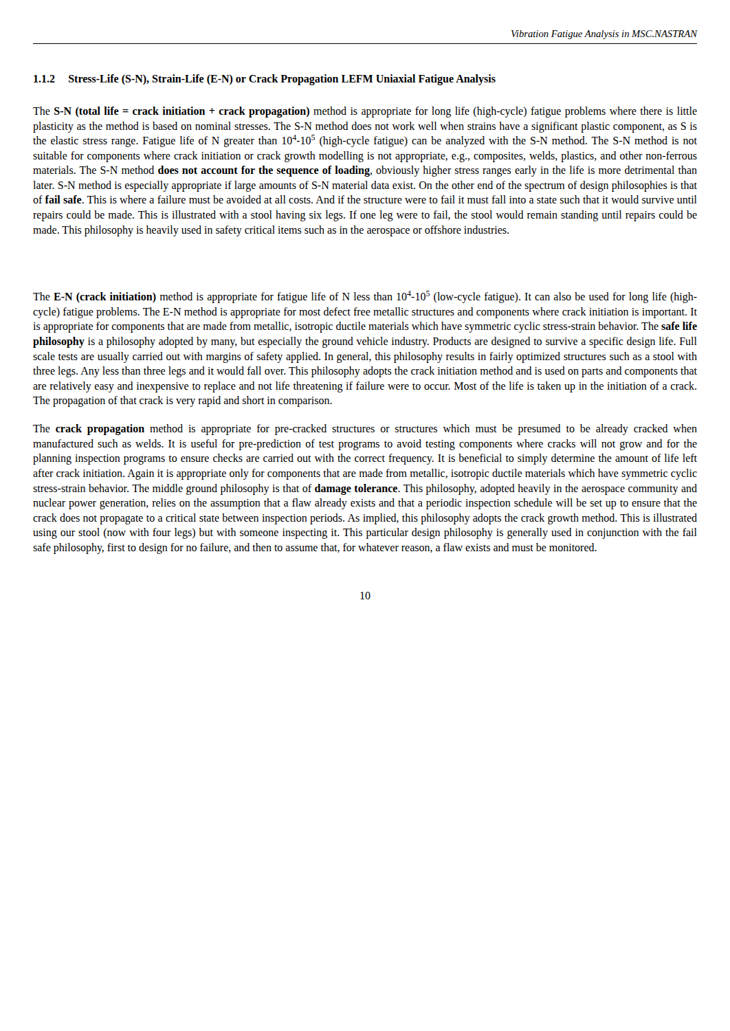Vibration Fatigue Analysis in MSC.NASTRAN
1.1.2 Stress-Life (S-N), Strain-Life (E-N) or Crack Propagation LEFM Uniaxial Fatigue Analysis
The S-N (total life = crack initiation + crack propagation) method is appropriate for long life (high-cycle) fatigue problems where there is little plasticity as the method is based on nominal stresses. The S-N method does not work well when strains have a significant plastic component, as S is the elastic stress range. Fatigue life of N greater than 104-105 (high-cycle fatigue) can be analyzed with the S-N method. The S-N method is not suitable for components where crack initiation or crack growth modelling is not appropriate, e.g., composites, welds, plastics, and other non-ferrous materials. The S-N method does not account for the sequence of loading, obviously higher stress ranges early in the life is more detrimental than later. S-N method is especially appropriate if large amounts of S-N material data exist. On the other end of the spectrum of design philosophies is that of fail safe. This is where a failure must be avoided at all costs. And if the structure were to fail it must fall into a state such that it would survive until repairs could be made. This is illustrated with a stool having six legs. If one leg were to fail, the stool would remain standing until repairs could be made. This philosophy is heavily used in safety critical items such as in the aerospace or offshore industries.
The E-N (crack initiation) method is appropriate for fatigue life of N less than 104-105 (low-cycle fatigue). It can also be used for long life (high-cycle) fatigue problems. The E-N method is appropriate for most defect free metallic structures and components where crack initiation is important. It is appropriate for components that are made from metallic, isotropic ductile materials which have symmetric cyclic stress-strain behavior. The safe life philosophy is a philosophy adopted by many, but especially the ground vehicle industry. Products are designed to survive a specific design life. Full scale tests are usually carried out with margins of safety applied. In general, this philosophy results in fairly optimized structures such as a stool with three legs. Any less than three legs and it would fall over. This philosophy adopts the crack initiation method and is used on parts and components that are relatively easy and inexpensive to replace and not life threatening if failure were to occur. Most of the life is taken up in the initiation of a crack. The propagation of that crack is very rapid and short in comparison.
The crack propagation method is appropriate for pre-cracked structures or structures which must be presumed to be already cracked when manufactured such as welds. It is useful for pre-prediction of test programs to avoid testing components where cracks will not grow and for the planning inspection programs to ensure checks are carried out with the correct frequency. It is beneficial to simply determine the amount of life left after crack initiation. Again it is appropriate only for components that are made from metallic, isotropic ductile materials which have symmetric cyclic stress-strain behavior. The middle ground philosophy is that of damage tolerance. This philosophy, adopted heavily in the aerospace community and nuclear power generation, relies on the assumption that a flaw already exists and that a periodic inspection schedule will be set up to ensure that the crack does not propagate to a critical state between inspection periods. As implied, this philosophy adopts the crack growth method. This is illustrated using our stool (now with four legs) but with someone inspecting it. This particular design philosophy is generally used in conjunction with the fail safe philosophy, first to design for no failure, and then to assume that, for whatever reason, a flaw exists and must be monitored.
10